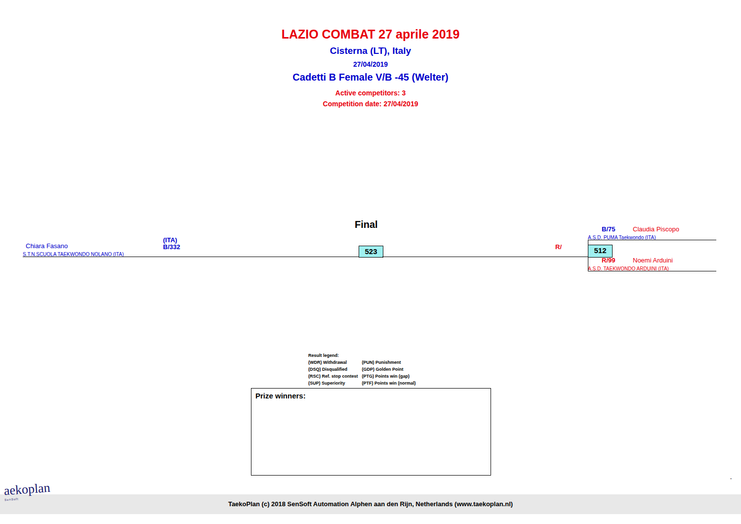LAZIO COMBAT 27 aprile 2019
Cisterna (LT), Italy
27/04/2019
Cadetti B Female V/B -45 (Welter)
Active competitors: 3
Competition date: 27/04/2019
Final
Chiara Fasano
S.T.N.SCUOLA TAEKWONDO NOLANO (ITA)
(ITA)
B/332
523
512
R/
B/75
Claudia Piscopo
A.S.D. PUMA Taekwondo (ITA)
R/99
Noemi Arduini
A.S.D. TAEKWONDO ARDUINI (ITA)
Result legend:
| (WDR) Withdrawal | (PUN) Punishment |
| (DSQ) Disqualified | (GDP) Golden Point |
| (RSC) Ref. stop contest | (PTG) Points win (gap) |
| (SUP) Superiority | (PTF) Points win (normal) |
Prize winners:
-
TaekoPlan (c) 2018 SenSoft Automation Alphen aan den Rijn, Netherlands (www.taekoplan.nl)
aekoplanSenSoft